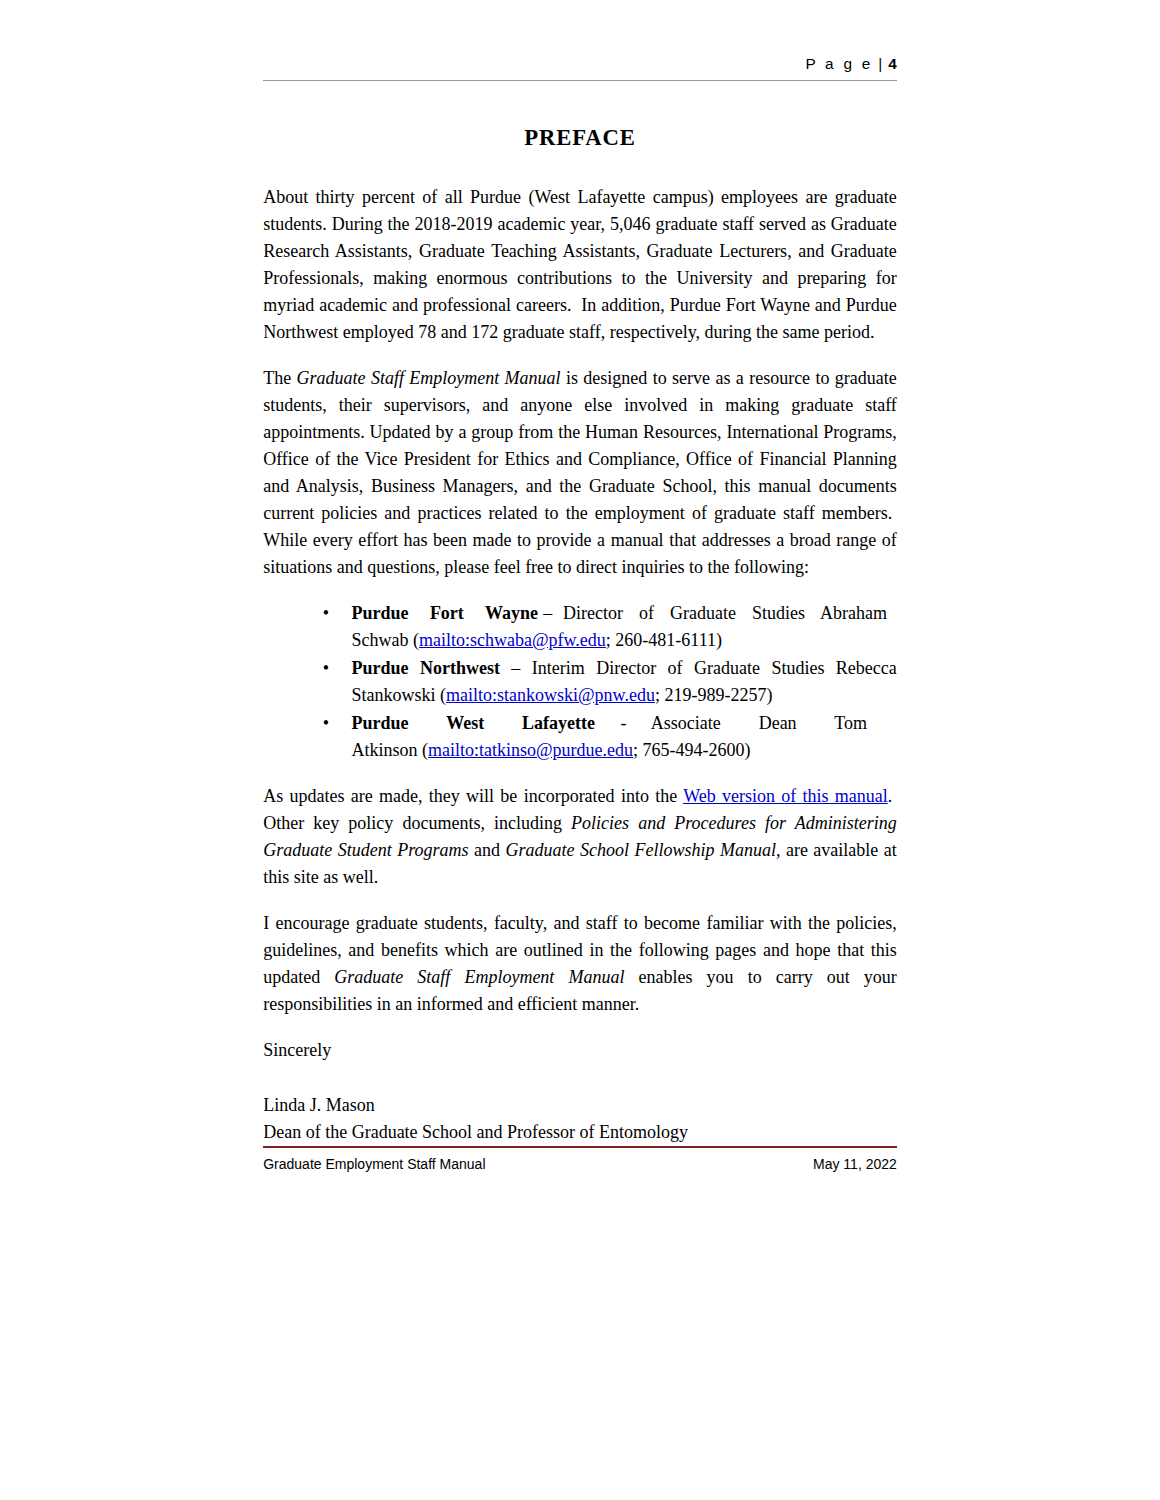P a g e | 4
PREFACE
About thirty percent of all Purdue (West Lafayette campus) employees are graduate students. During the 2018-2019 academic year, 5,046 graduate staff served as Graduate Research Assistants, Graduate Teaching Assistants, Graduate Lecturers, and Graduate Professionals, making enormous contributions to the University and preparing for myriad academic and professional careers. In addition, Purdue Fort Wayne and Purdue Northwest employed 78 and 172 graduate staff, respectively, during the same period.
The Graduate Staff Employment Manual is designed to serve as a resource to graduate students, their supervisors, and anyone else involved in making graduate staff appointments. Updated by a group from the Human Resources, International Programs, Office of the Vice President for Ethics and Compliance, Office of Financial Planning and Analysis, Business Managers, and the Graduate School, this manual documents current policies and practices related to the employment of graduate staff members. While every effort has been made to provide a manual that addresses a broad range of situations and questions, please feel free to direct inquiries to the following:
Purdue Fort Wayne – Director of Graduate Studies Abraham Schwab (mailto:schwaba@pfw.edu; 260-481-6111)
Purdue Northwest – Interim Director of Graduate Studies Rebecca Stankowski (mailto:stankowski@pnw.edu; 219-989-2257)
Purdue West Lafayette - Associate Dean Tom Atkinson (mailto:tatkinso@purdue.edu; 765-494-2600)
As updates are made, they will be incorporated into the Web version of this manual. Other key policy documents, including Policies and Procedures for Administering Graduate Student Programs and Graduate School Fellowship Manual, are available at this site as well.
I encourage graduate students, faculty, and staff to become familiar with the policies, guidelines, and benefits which are outlined in the following pages and hope that this updated Graduate Staff Employment Manual enables you to carry out your responsibilities in an informed and efficient manner.
Sincerely
Linda J. Mason
Dean of the Graduate School and Professor of Entomology
Graduate Employment Staff Manual May 11, 2022